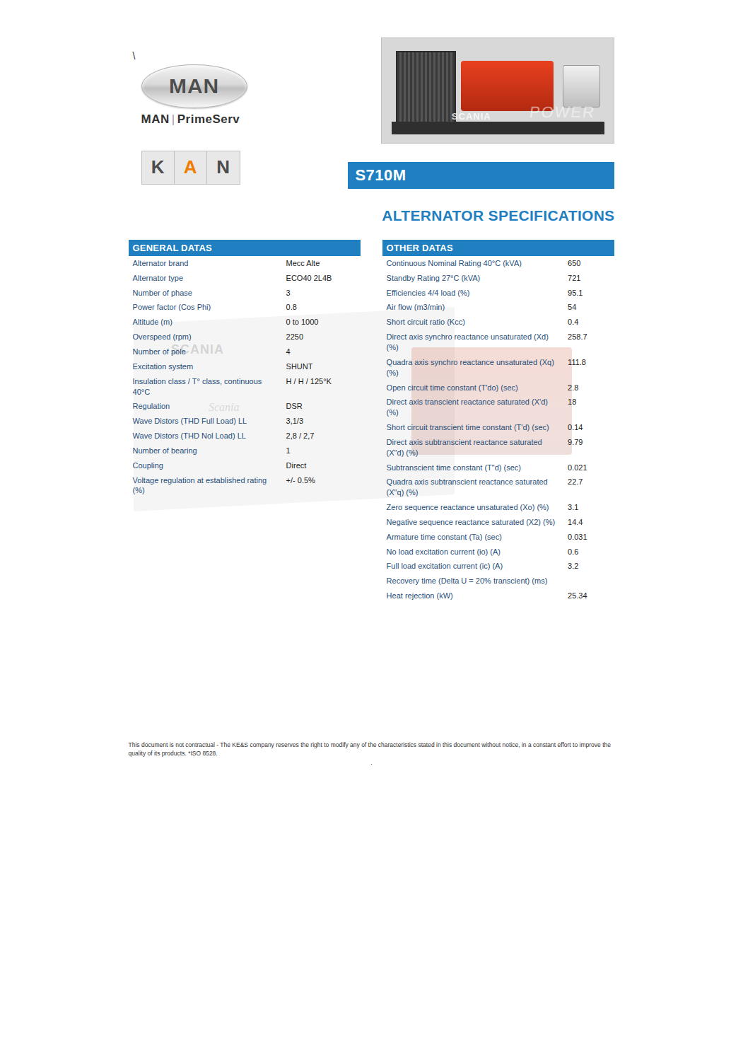SCANIA
Scania
\
MAN
MAN|PrimeServ
K
A
N
SCANIA
POWER
S710M
ALTERNATOR SPECIFICATIONS
GENERAL DATAS
| Alternator brand | Mecc Alte |
| Alternator type | ECO40 2L4B |
| Number of phase | 3 |
| Power factor (Cos Phi) | 0.8 |
| Altitude (m) | 0 to 1000 |
| Overspeed (rpm) | 2250 |
| Number of pole | 4 |
| Excitation system | SHUNT |
| Insulation class / T° class, continuous 40°C | H / H / 125°K |
| Regulation | DSR |
| Wave Distors (THD Full Load) LL | 3,1/3 |
| Wave Distors (THD Nol Load) LL | 2,8 / 2,7 |
| Number of bearing | 1 |
| Coupling | Direct |
| Voltage regulation at established rating (%) | +/- 0.5% |
OTHER DATAS
| Continuous Nominal Rating 40°C (kVA) | 650 |
| Standby Rating 27°C (kVA) | 721 |
| Efficiencies 4/4 load (%) | 95.1 |
| Air flow (m3/min) | 54 |
| Short circuit ratio (Kcc) | 0.4 |
| Direct axis synchro reactance unsaturated (Xd) (%) | 258.7 |
| Quadra axis synchro reactance unsaturated (Xq) (%) | 111.8 |
| Open circuit time constant (T'do) (sec) | 2.8 |
| Direct axis transcient reactance saturated (X'd) (%) | 18 |
| Short circuit transcient time constant (T'd) (sec) | 0.14 |
| Direct axis subtranscient reactance saturated (X"d) (%) | 9.79 |
| Subtranscient time constant (T"d) (sec) | 0.021 |
| Quadra axis subtranscient reactance saturated (X"q) (%) | 22.7 |
| Zero sequence reactance unsaturated (Xo) (%) | 3.1 |
| Negative sequence reactance saturated (X2) (%) | 14.4 |
| Armature time constant (Ta) (sec) | 0.031 |
| No load excitation current (io) (A) | 0.6 |
| Full load excitation current (ic) (A) | 3.2 |
| Recovery time (Delta U = 20% transcient) (ms) | |
| Heat rejection (kW) | 25.34 |
This document is not contractual - The KE&S company reserves the right to modify any of the characteristics stated in this document without notice, in a constant effort to improve the quality of its products. *ISO 8528.
.